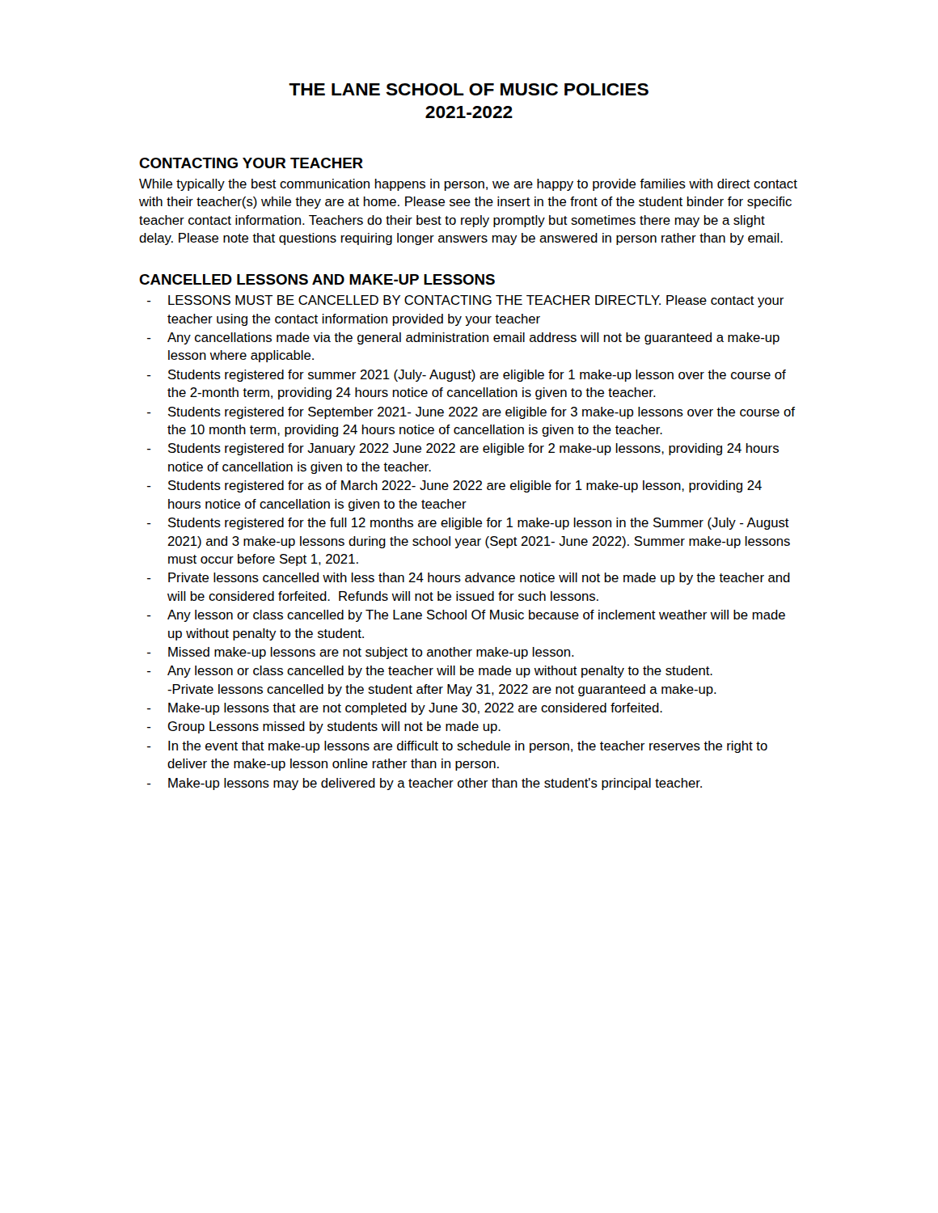THE LANE SCHOOL OF MUSIC POLICIES
2021-2022
Contacting Your Teacher
While typically the best communication happens in person, we are happy to provide families with direct contact with their teacher(s) while they are at home. Please see the insert in the front of the student binder for specific teacher contact information. Teachers do their best to reply promptly but sometimes there may be a slight delay. Please note that questions requiring longer answers may be answered in person rather than by email.
Cancelled Lessons and Make-Up Lessons
LESSONS MUST BE CANCELLED BY CONTACTING THE TEACHER DIRECTLY. Please contact your teacher using the contact information provided by your teacher
Any cancellations made via the general administration email address will not be guaranteed a make-up lesson where applicable.
Students registered for summer 2021 (July- August) are eligible for 1 make-up lesson over the course of the 2-month term, providing 24 hours notice of cancellation is given to the teacher.
Students registered for September 2021- June 2022 are eligible for 3 make-up lessons over the course of the 10 month term, providing 24 hours notice of cancellation is given to the teacher.
Students registered for January 2022 June 2022 are eligible for 2 make-up lessons, providing 24 hours notice of cancellation is given to the teacher.
Students registered for as of March 2022- June 2022 are eligible for 1 make-up lesson, providing 24 hours notice of cancellation is given to the teacher
Students registered for the full 12 months are eligible for 1 make-up lesson in the Summer (July - August 2021) and 3 make-up lessons during the school year (Sept 2021- June 2022). Summer make-up lessons must occur before Sept 1, 2021.
Private lessons cancelled with less than 24 hours advance notice will not be made up by the teacher and will be considered forfeited. Refunds will not be issued for such lessons.
Any lesson or class cancelled by The Lane School Of Music because of inclement weather will be made up without penalty to the student.
Missed make-up lessons are not subject to another make-up lesson.
Any lesson or class cancelled by the teacher will be made up without penalty to the student.
-Private lessons cancelled by the student after May 31, 2022 are not guaranteed a make-up.
Make-up lessons that are not completed by June 30, 2022 are considered forfeited.
Group Lessons missed by students will not be made up.
In the event that make-up lessons are difficult to schedule in person, the teacher reserves the right to deliver the make-up lesson online rather than in person.
Make-up lessons may be delivered by a teacher other than the student's principal teacher.